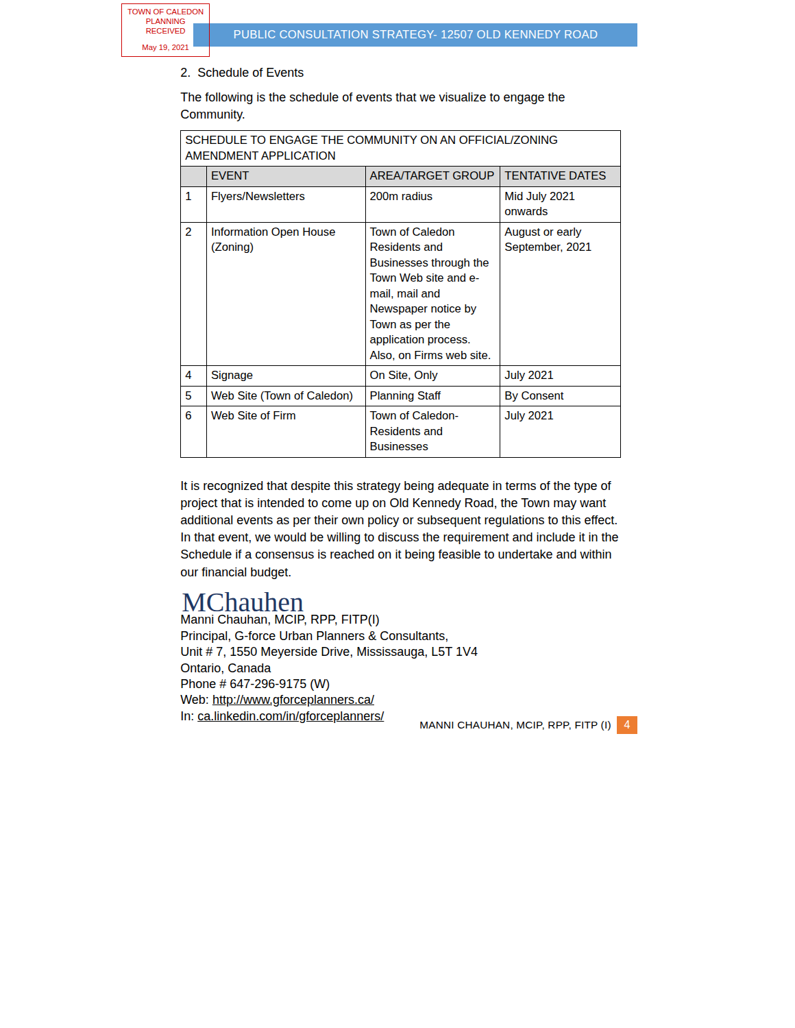TOWN OF CALEDON
PLANNING
RECEIVED
May 19, 2021
PUBLIC CONSULTATION STRATEGY- 12507 OLD KENNEDY ROAD
2. Schedule of Events
The following is the schedule of events that we visualize to engage the Community.
| SCHEDULE TO ENGAGE THE COMMUNITY ON AN OFFICIAL/ZONING AMENDMENT APPLICATION |
| | EVENT | AREA/TARGET GROUP | TENTATIVE DATES |
| 1 | Flyers/Newsletters | 200m radius | Mid July 2021 onwards |
| 2 | Information Open House (Zoning) | Town of Caledon Residents and Businesses through the Town Web site and e-mail, mail and Newspaper notice by Town as per the application process. Also, on Firms web site. | August or early September, 2021 |
| 4 | Signage | On Site, Only | July 2021 |
| 5 | Web Site (Town of Caledon) | Planning Staff | By Consent |
| 6 | Web Site of Firm | Town of Caledon- Residents and Businesses | July 2021 |
It is recognized that despite this strategy being adequate in terms of the type of project that is intended to come up on Old Kennedy Road, the Town may want additional events as per their own policy or subsequent regulations to this effect. In that event, we would be willing to discuss the requirement and include it in the Schedule if a consensus is reached on it being feasible to undertake and within our financial budget.
MChauhen
Manni Chauhan, MCIP, RPP, FITP(I)
Principal, G-force Urban Planners & Consultants,
Unit # 7, 1550 Meyerside Drive, Mississauga, L5T 1V4
Ontario, Canada
Phone # 647-296-9175 (W)
Web: http://www.gforceplanners.ca/
In: ca.linkedin.com/in/gforceplanners/
MANNI CHAUHAN, MCIP, RPP, FITP (I) 4